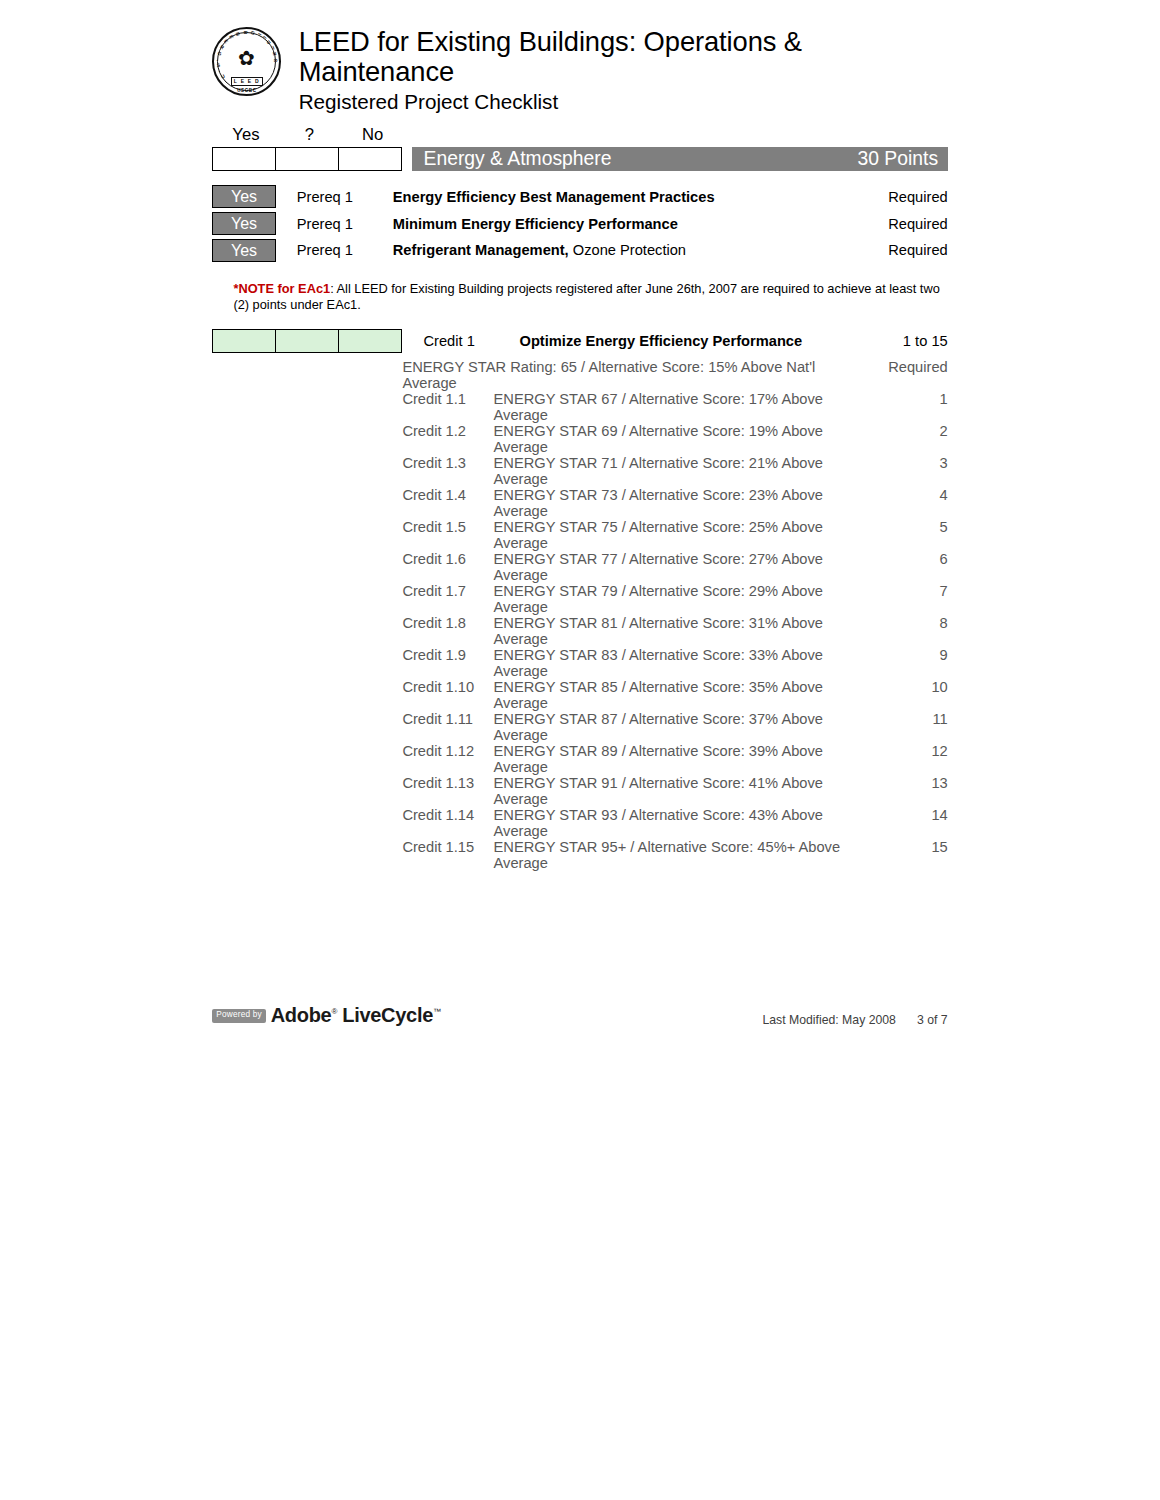U . S . G R E E N B U I L D I N G
✿
L E E D
USGBC
LEED for Existing Buildings: Operations & Maintenance
Registered Project Checklist
Yes
?
No
Energy & Atmosphere 30 Points
Yes
Prereq 1
Energy Efficiency Best Management Practices
Required
Yes
Prereq 1
Minimum Energy Efficiency Performance
Required
Yes
Prereq 1
Refrigerant Management, Ozone Protection
Required
*NOTE for EAc1: All LEED for Existing Building projects registered after June 26th, 2007 are required to achieve at least two (2) points under EAc1.
Credit 1
Optimize Energy Efficiency Performance
1 to 15
ENERGY STAR Rating: 65 / Alternative Score: 15% Above Nat'l Average
Required
Credit 1.1
ENERGY STAR 67 / Alternative Score: 17% Above Average
1
Credit 1.2
ENERGY STAR 69 / Alternative Score: 19% Above Average
2
Credit 1.3
ENERGY STAR 71 / Alternative Score: 21% Above Average
3
Credit 1.4
ENERGY STAR 73 / Alternative Score: 23% Above Average
4
Credit 1.5
ENERGY STAR 75 / Alternative Score: 25% Above Average
5
Credit 1.6
ENERGY STAR 77 / Alternative Score: 27% Above Average
6
Credit 1.7
ENERGY STAR 79 / Alternative Score: 29% Above Average
7
Credit 1.8
ENERGY STAR 81 / Alternative Score: 31% Above Average
8
Credit 1.9
ENERGY STAR 83 / Alternative Score: 33% Above Average
9
Credit 1.10
ENERGY STAR 85 / Alternative Score: 35% Above Average
10
Credit 1.11
ENERGY STAR 87 / Alternative Score: 37% Above Average
11
Credit 1.12
ENERGY STAR 89 / Alternative Score: 39% Above Average
12
Credit 1.13
ENERGY STAR 91 / Alternative Score: 41% Above Average
13
Credit 1.14
ENERGY STAR 93 / Alternative Score: 43% Above Average
14
Credit 1.15
ENERGY STAR 95+ / Alternative Score: 45%+ Above Average
15
Powered by
Adobe® LiveCycle™
Last Modified: May 20083 of 7